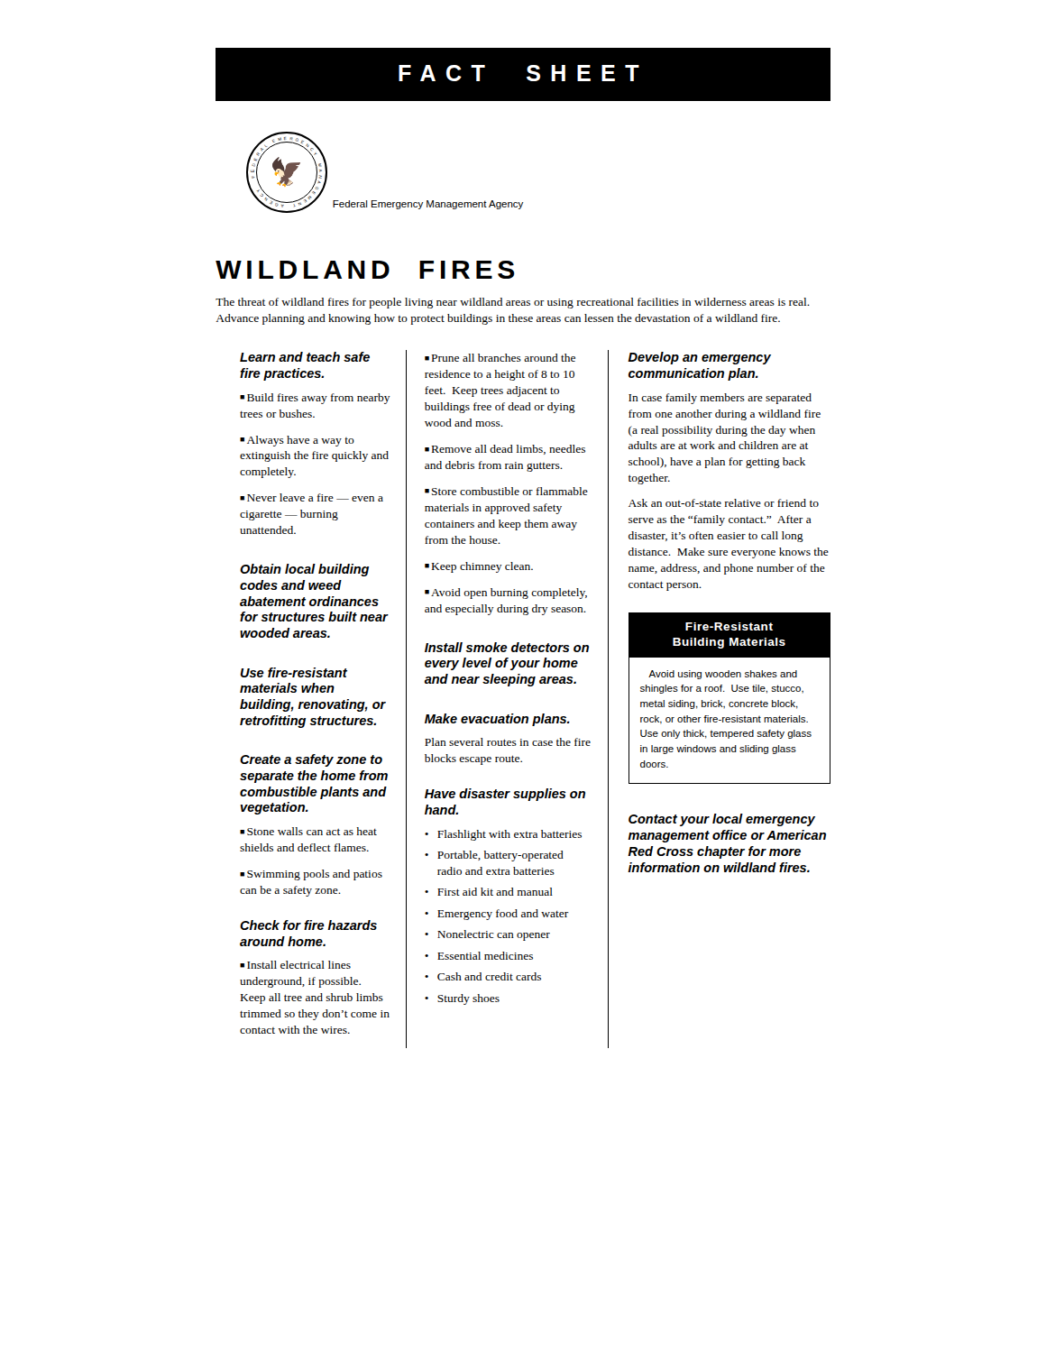FACT SHEET
F E D E R A L E M E R G E N C Y M A N A G E M E N T A G E N C Y
🦅
Federal Emergency Management Agency
WILDLAND FIRES
The threat of wildland fires for people living near wildland areas or using recreational facilities in wilderness areas is real. Advance planning and knowing how to protect buildings in these areas can lessen the devastation of a wildland fire.
Learn and teach safe fire practices.
Build fires away from nearby trees or bushes.
Always have a way to extinguish the fire quickly and completely.
Never leave a fire — even a cigarette — burning unattended.
Obtain local building codes and weed abatement ordinances for structures built near wooded areas.
Use fire-resistant materials when building, renovating, or retrofitting structures.
Create a safety zone to separate the home from combustible plants and vegetation.
Stone walls can act as heat shields and deflect flames.
Swimming pools and patios can be a safety zone.
Check for fire hazards around home.
Install electrical lines underground, if possible. Keep all tree and shrub limbs trimmed so they don’t come in contact with the wires.
Prune all branches around the residence to a height of 8 to 10 feet. Keep trees adjacent to buildings free of dead or dying wood and moss.
Remove all dead limbs, needles and debris from rain gutters.
Store combustible or flammable materials in approved safety containers and keep them away from the house.
Keep chimney clean.
Avoid open burning completely, and especially during dry season.
Install smoke detectors on every level of your home and near sleeping areas.
Make evacuation plans.
Plan several routes in case the fire blocks escape route.
Have disaster supplies on hand.
Flashlight with extra batteries
Portable, battery-operated radio and extra batteries
First aid kit and manual
Emergency food and water
Nonelectric can opener
Essential medicines
Cash and credit cards
Sturdy shoes
Develop an emergency communication plan.
In case family members are separated from one another during a wildland fire (a real possibility during the day when adults are at work and children are at school), have a plan for getting back together.
Ask an out-of-state relative or friend to serve as the “family contact.” After a disaster, it’s often easier to call long distance. Make sure everyone knows the name, address, and phone number of the contact person.
Fire-Resistant
Building Materials
Avoid using wooden shakes and shingles for a roof. Use tile, stucco, metal siding, brick, concrete block, rock, or other fire-resistant materials. Use only thick, tempered safety glass in large windows and sliding glass doors.
Contact your local emergency management office or American Red Cross chapter for more information on wildland fires.